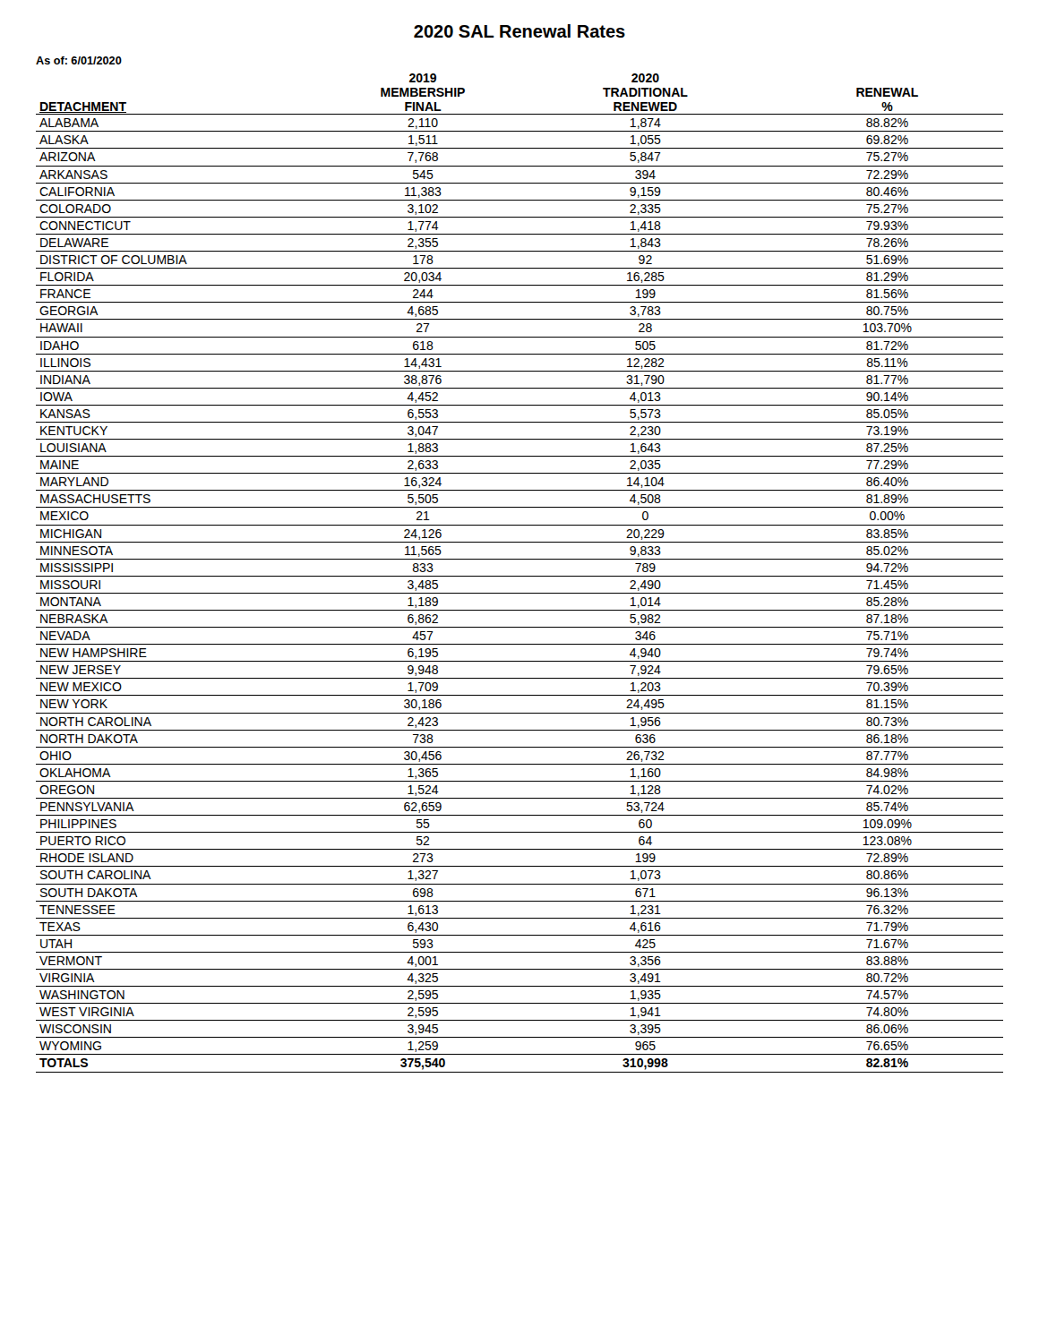2020 SAL Renewal Rates
As of: 6/01/2020
| DETACHMENT | 2019 | | 2020 | | RENEWAL |
| --- | --- | --- | --- | --- | --- |
| MEMBERSHIP | TRADITIONAL |
| FINAL | RENEWED | % |
| ALABAMA | 2,110 | | 1,874 | | 88.82% |
| ALASKA | 1,511 | | 1,055 | | 69.82% |
| ARIZONA | 7,768 | | 5,847 | | 75.27% |
| ARKANSAS | 545 | | 394 | | 72.29% |
| CALIFORNIA | 11,383 | | 9,159 | | 80.46% |
| COLORADO | 3,102 | | 2,335 | | 75.27% |
| CONNECTICUT | 1,774 | | 1,418 | | 79.93% |
| DELAWARE | 2,355 | | 1,843 | | 78.26% |
| DISTRICT OF COLUMBIA | 178 | | 92 | | 51.69% |
| FLORIDA | 20,034 | | 16,285 | | 81.29% |
| FRANCE | 244 | | 199 | | 81.56% |
| GEORGIA | 4,685 | | 3,783 | | 80.75% |
| HAWAII | 27 | | 28 | | 103.70% |
| IDAHO | 618 | | 505 | | 81.72% |
| ILLINOIS | 14,431 | | 12,282 | | 85.11% |
| INDIANA | 38,876 | | 31,790 | | 81.77% |
| IOWA | 4,452 | | 4,013 | | 90.14% |
| KANSAS | 6,553 | | 5,573 | | 85.05% |
| KENTUCKY | 3,047 | | 2,230 | | 73.19% |
| LOUISIANA | 1,883 | | 1,643 | | 87.25% |
| MAINE | 2,633 | | 2,035 | | 77.29% |
| MARYLAND | 16,324 | | 14,104 | | 86.40% |
| MASSACHUSETTS | 5,505 | | 4,508 | | 81.89% |
| MEXICO | 21 | | 0 | | 0.00% |
| MICHIGAN | 24,126 | | 20,229 | | 83.85% |
| MINNESOTA | 11,565 | | 9,833 | | 85.02% |
| MISSISSIPPI | 833 | | 789 | | 94.72% |
| MISSOURI | 3,485 | | 2,490 | | 71.45% |
| MONTANA | 1,189 | | 1,014 | | 85.28% |
| NEBRASKA | 6,862 | | 5,982 | | 87.18% |
| NEVADA | 457 | | 346 | | 75.71% |
| NEW HAMPSHIRE | 6,195 | | 4,940 | | 79.74% |
| NEW JERSEY | 9,948 | | 7,924 | | 79.65% |
| NEW MEXICO | 1,709 | | 1,203 | | 70.39% |
| NEW YORK | 30,186 | | 24,495 | | 81.15% |
| NORTH CAROLINA | 2,423 | | 1,956 | | 80.73% |
| NORTH DAKOTA | 738 | | 636 | | 86.18% |
| OHIO | 30,456 | | 26,732 | | 87.77% |
| OKLAHOMA | 1,365 | | 1,160 | | 84.98% |
| OREGON | 1,524 | | 1,128 | | 74.02% |
| PENNSYLVANIA | 62,659 | | 53,724 | | 85.74% |
| PHILIPPINES | 55 | | 60 | | 109.09% |
| PUERTO RICO | 52 | | 64 | | 123.08% |
| RHODE ISLAND | 273 | | 199 | | 72.89% |
| SOUTH CAROLINA | 1,327 | | 1,073 | | 80.86% |
| SOUTH DAKOTA | 698 | | 671 | | 96.13% |
| TENNESSEE | 1,613 | | 1,231 | | 76.32% |
| TEXAS | 6,430 | | 4,616 | | 71.79% |
| UTAH | 593 | | 425 | | 71.67% |
| VERMONT | 4,001 | | 3,356 | | 83.88% |
| VIRGINIA | 4,325 | | 3,491 | | 80.72% |
| WASHINGTON | 2,595 | | 1,935 | | 74.57% |
| WEST VIRGINIA | 2,595 | | 1,941 | | 74.80% |
| WISCONSIN | 3,945 | | 3,395 | | 86.06% |
| WYOMING | 1,259 | | 965 | | 76.65% |
| TOTALS | 375,540 | | 310,998 | | 82.81% |